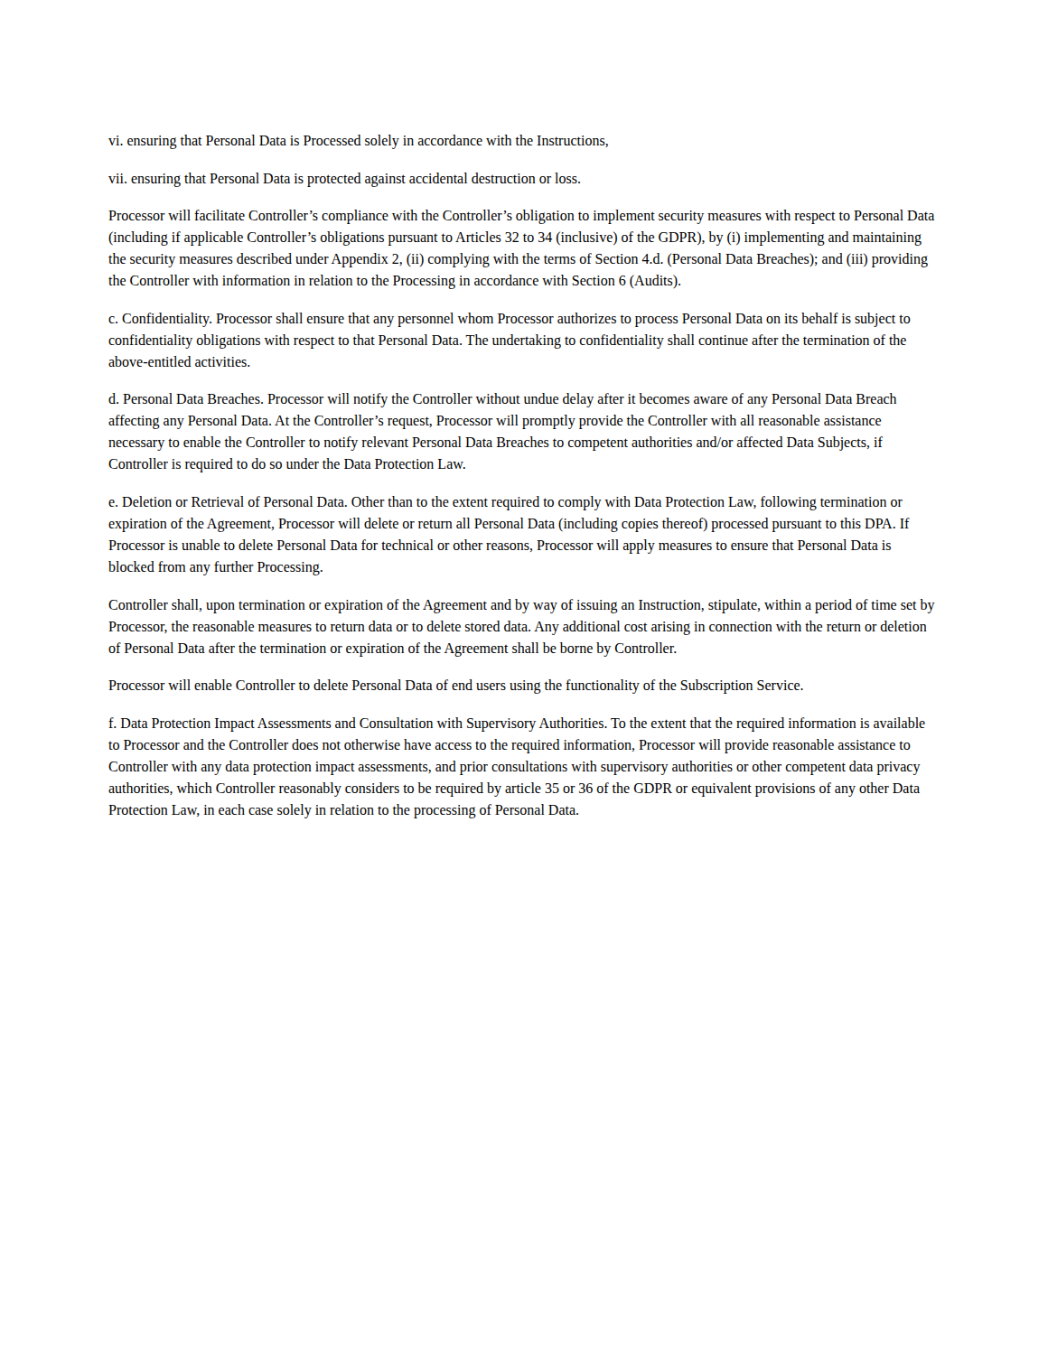vi. ensuring that Personal Data is Processed solely in accordance with the Instructions,
vii. ensuring that Personal Data is protected against accidental destruction or loss.
Processor will facilitate Controller’s compliance with the Controller’s obligation to implement security measures with respect to Personal Data (including if applicable Controller’s obligations pursuant to Articles 32 to 34 (inclusive) of the GDPR), by (i) implementing and maintaining the security measures described under Appendix 2, (ii) complying with the terms of Section 4.d. (Personal Data Breaches); and (iii) providing the Controller with information in relation to the Processing in accordance with Section 6 (Audits).
c. Confidentiality. Processor shall ensure that any personnel whom Processor authorizes to process Personal Data on its behalf is subject to confidentiality obligations with respect to that Personal Data. The undertaking to confidentiality shall continue after the termination of the above-entitled activities.
d. Personal Data Breaches. Processor will notify the Controller without undue delay after it becomes aware of any Personal Data Breach affecting any Personal Data. At the Controller’s request, Processor will promptly provide the Controller with all reasonable assistance necessary to enable the Controller to notify relevant Personal Data Breaches to competent authorities and/or affected Data Subjects, if Controller is required to do so under the Data Protection Law.
e. Deletion or Retrieval of Personal Data. Other than to the extent required to comply with Data Protection Law, following termination or expiration of the Agreement, Processor will delete or return all Personal Data (including copies thereof) processed pursuant to this DPA. If Processor is unable to delete Personal Data for technical or other reasons, Processor will apply measures to ensure that Personal Data is blocked from any further Processing.
Controller shall, upon termination or expiration of the Agreement and by way of issuing an Instruction, stipulate, within a period of time set by Processor, the reasonable measures to return data or to delete stored data. Any additional cost arising in connection with the return or deletion of Personal Data after the termination or expiration of the Agreement shall be borne by Controller.
Processor will enable Controller to delete Personal Data of end users using the functionality of the Subscription Service.
f. Data Protection Impact Assessments and Consultation with Supervisory Authorities. To the extent that the required information is available to Processor and the Controller does not otherwise have access to the required information, Processor will provide reasonable assistance to Controller with any data protection impact assessments, and prior consultations with supervisory authorities or other competent data privacy authorities, which Controller reasonably considers to be required by article 35 or 36 of the GDPR or equivalent provisions of any other Data Protection Law, in each case solely in relation to the processing of Personal Data.